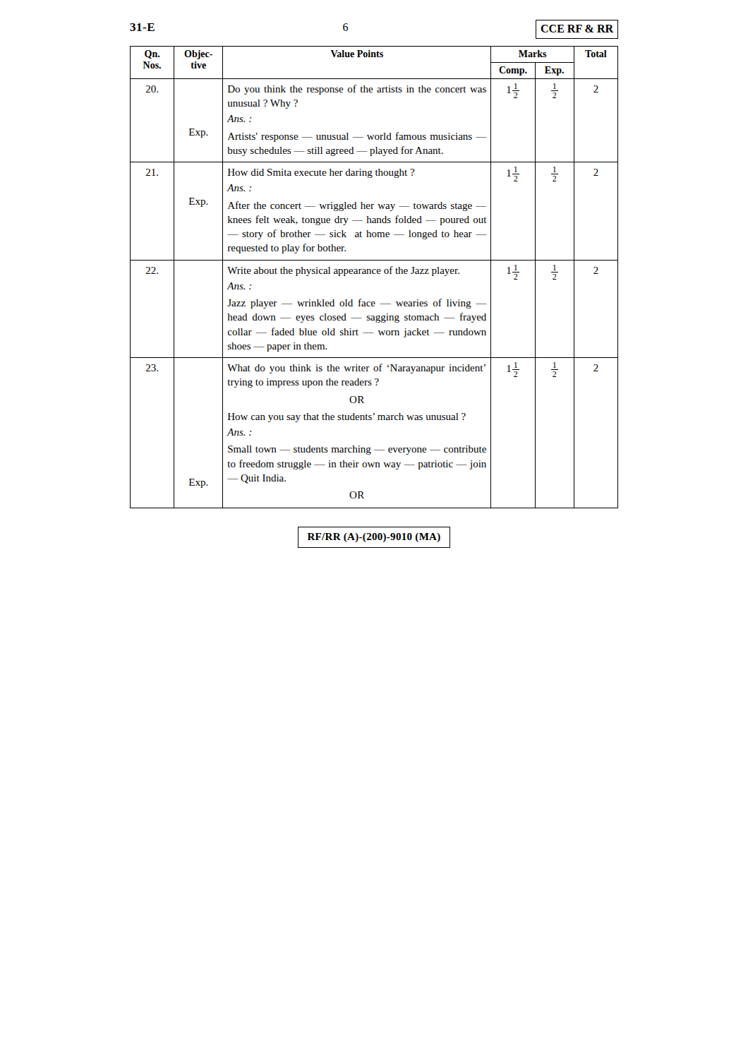31-E
6
CCE RF & RR
| Qn. Nos. | Objec- tive | Value Points | Marks | Total |
| --- | --- | --- | --- | --- |
| Comp. | Exp. |
| 20. | Exp. | Do you think the response of the artists in the concert was unusual ? Why ? Ans. : Artists' response — unusual — world famous musicians — busy schedules — still agreed — played for Anant. | 1 1 2 | 1 2 | 2 |
| 21. | Exp. | How did Smita execute her daring thought ? Ans. : After the concert — wriggled her way — towards stage — knees felt weak, tongue dry — hands folded — poured out — story of brother — sick at home — longed to hear — requested to play for bother. | 1 1 2 | 1 2 | 2 |
| 22. | | Write about the physical appearance of the Jazz player. Ans. : Jazz player — wrinkled old face — wearies of living — head down — eyes closed — sagging stomach — frayed collar — faded blue old shirt — worn jacket — rundown shoes — paper in them. | 1 1 2 | 1 2 | 2 |
| 23. | Exp. | What do you think is the writer of ‘Narayanapur incident’ trying to impress upon the readers ? OR How can you say that the students’ march was unusual ? Ans. : Small town — students marching — everyone — contribute to freedom struggle — in their own way — patriotic — join — Quit India. OR | 1 1 2 | 1 2 | 2 |
RF/RR (A)-(200)-9010 (MA)